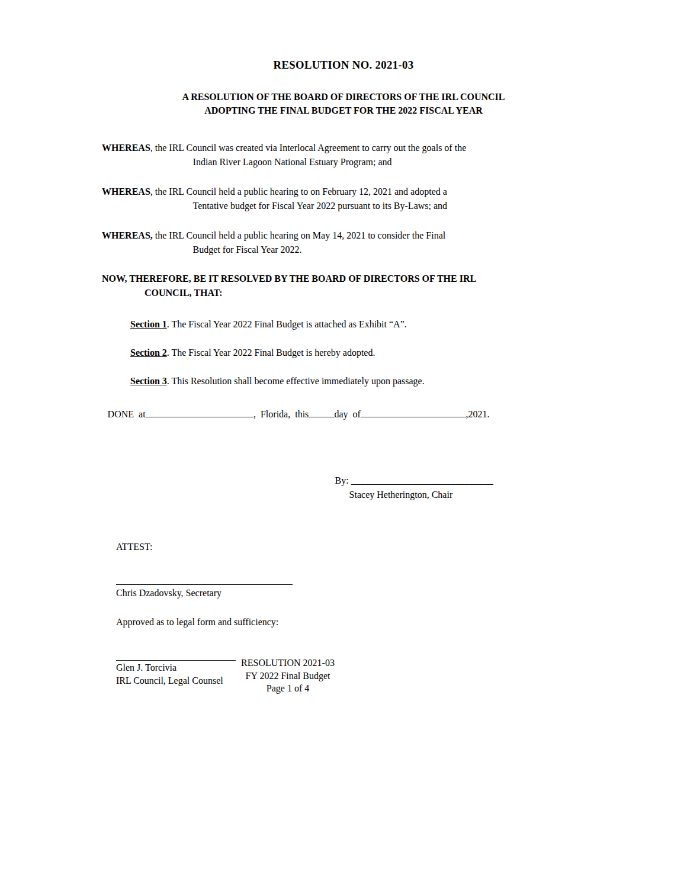RESOLUTION NO. 2021-03
A RESOLUTION OF THE BOARD OF DIRECTORS OF THE IRL COUNCIL ADOPTING THE FINAL BUDGET FOR THE 2022 FISCAL YEAR
WHEREAS, the IRL Council was created via Interlocal Agreement to carry out the goals of the Indian River Lagoon National Estuary Program; and
WHEREAS, the IRL Council held a public hearing to on February 12, 2021 and adopted a Tentative budget for Fiscal Year 2022 pursuant to its By-Laws; and
WHEREAS, the IRL Council held a public hearing on May 14, 2021 to consider the Final Budget for Fiscal Year 2022.
NOW, THEREFORE, BE IT RESOLVED BY THE BOARD OF DIRECTORS OF THE IRL COUNCIL, THAT:
Section 1. The Fiscal Year 2022 Final Budget is attached as Exhibit “A”.
Section 2. The Fiscal Year 2022 Final Budget is hereby adopted.
Section 3. This Resolution shall become effective immediately upon passage.
DONE at , Florida, this day of ,2021.
By: ______________________________
Stacey Hetherington, Chair
ATTEST:
Chris Dzadovsky, Secretary
Approved as to legal form and sufficiency:
Glen J. Torcivia
IRL Council, Legal Counsel
RESOLUTION 2021-03
FY 2022 Final Budget
Page 1 of 4